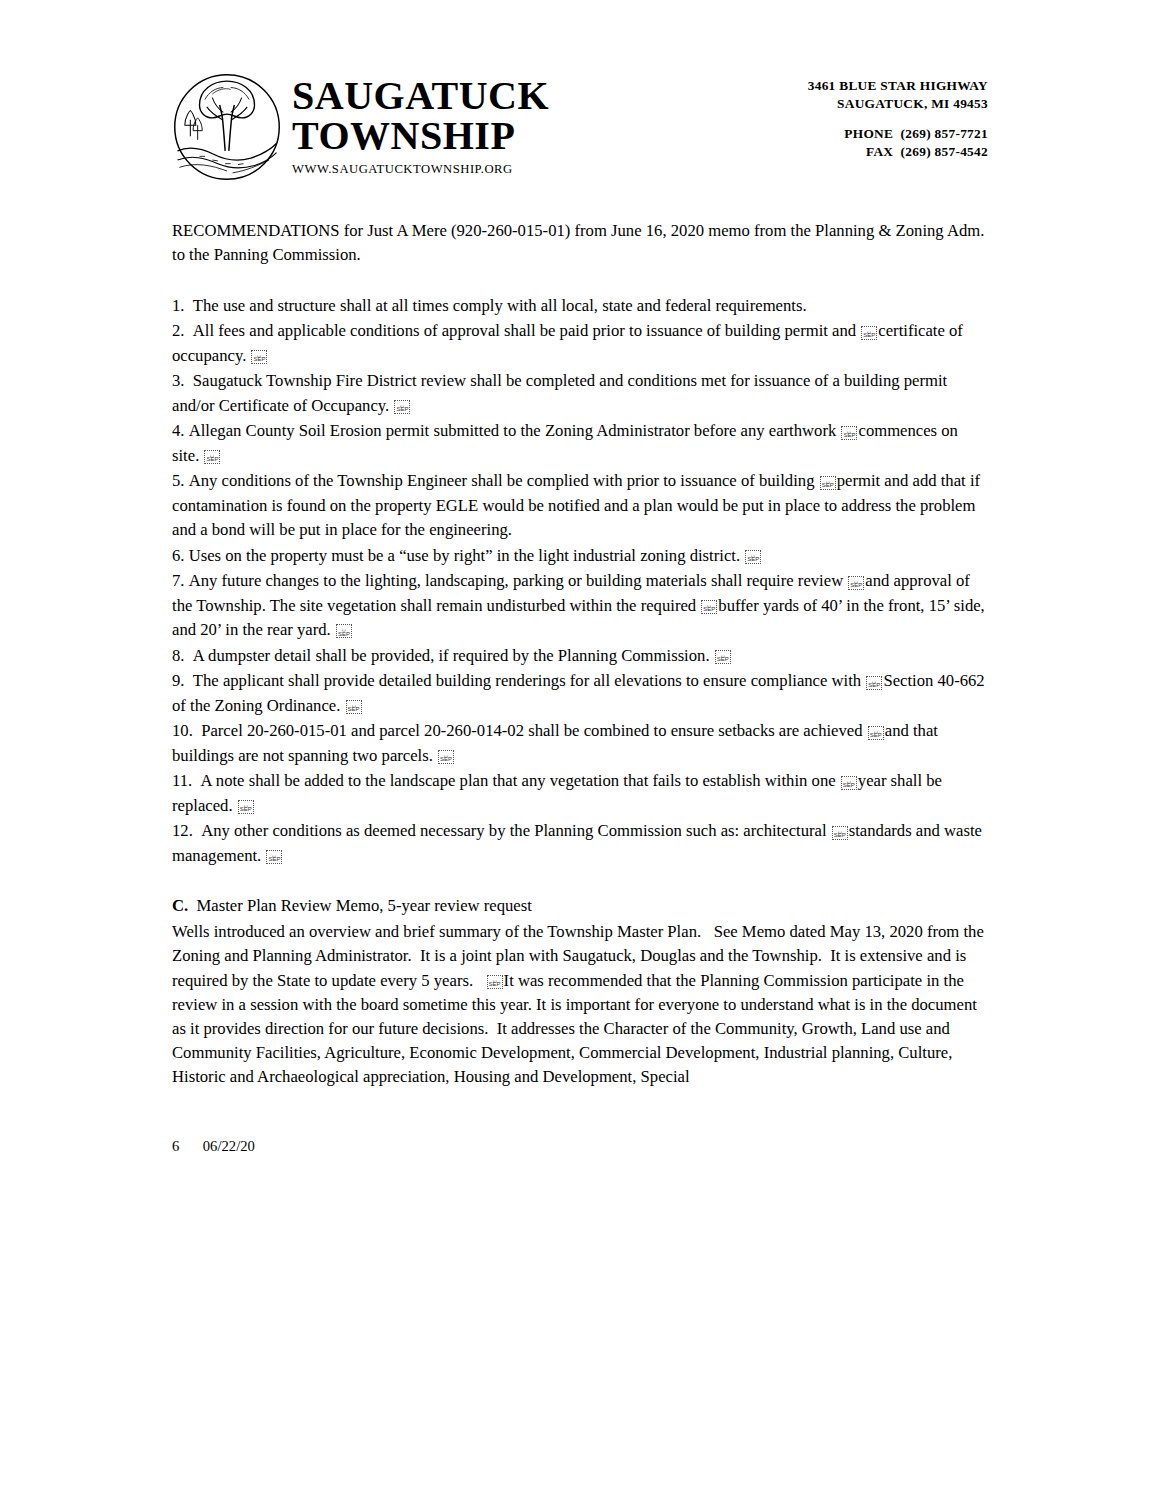SAUGATUCK TOWNSHIP
www.saugatucktownship.org
3461 Blue Star Highway
Saugatuck, MI 49453
Phone (269) 857-7721
Fax (269) 857-4542
RECOMMENDATIONS for Just A Mere (920-260-015-01) from June 16, 2020 memo from the Planning & Zoning Adm. to the Panning Commission.
1. The use and structure shall at all times comply with all local, state and federal requirements.
2. All fees and applicable conditions of approval shall be paid prior to issuance of building permit and certificate of occupancy.
3. Saugatuck Township Fire District review shall be completed and conditions met for issuance of a building permit and/or Certificate of Occupancy.
4. Allegan County Soil Erosion permit submitted to the Zoning Administrator before any earthwork commences on site.
5. Any conditions of the Township Engineer shall be complied with prior to issuance of building permit and add that if contamination is found on the property EGLE would be notified and a plan would be put in place to address the problem and a bond will be put in place for the engineering.
6. Uses on the property must be a “use by right” in the light industrial zoning district.
7. Any future changes to the lighting, landscaping, parking or building materials shall require review and approval of the Township. The site vegetation shall remain undisturbed within the required buffer yards of 40’ in the front, 15’ side, and 20’ in the rear yard.
8. A dumpster detail shall be provided, if required by the Planning Commission.
9. The applicant shall provide detailed building renderings for all elevations to ensure compliance with Section 40-662 of the Zoning Ordinance.
10. Parcel 20-260-015-01 and parcel 20-260-014-02 shall be combined to ensure setbacks are achieved and that buildings are not spanning two parcels.
11. A note shall be added to the landscape plan that any vegetation that fails to establish within one year shall be replaced.
12. Any other conditions as deemed necessary by the Planning Commission such as: architectural standards and waste management.
C. Master Plan Review Memo, 5-year review request
Wells introduced an overview and brief summary of the Township Master Plan. See Memo dated May 13, 2020 from the Zoning and Planning Administrator. It is a joint plan with Saugatuck, Douglas and the Township. It is extensive and is required by the State to update every 5 years. It was recommended that the Planning Commission participate in the review in a session with the board sometime this year. It is important for everyone to understand what is in the document as it provides direction for our future decisions. It addresses the Character of the Community, Growth, Land use and Community Facilities, Agriculture, Economic Development, Commercial Development, Industrial planning, Culture, Historic and Archaeological appreciation, Housing and Development, Special
606/22/20